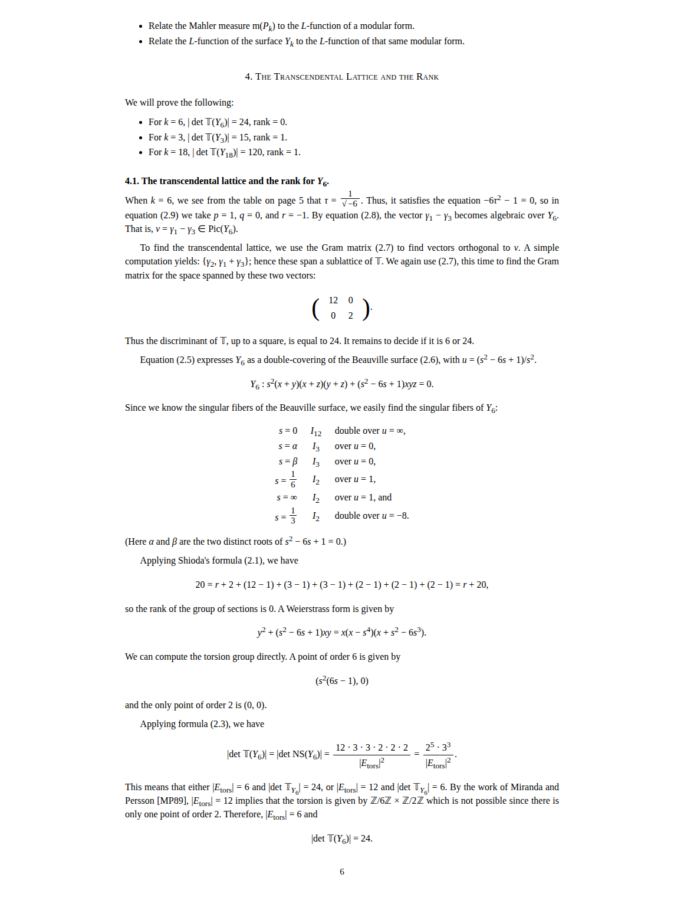Relate the Mahler measure m(Pk) to the L-function of a modular form.
Relate the L-function of the surface Yk to the L-function of that same modular form.
4. The Transcendental Lattice and the Rank
We will prove the following:
For k = 6, | det 𝕋(Y6)| = 24, rank = 0.
For k = 3, | det 𝕋(Y3)| = 15, rank = 1.
For k = 18, | det 𝕋(Y18)| = 120, rank = 1.
4.1. The transcendental lattice and the rank for Y6.
When k = 6, we see from the table on page 5 that τ = 1√−6. Thus, it satisfies the equation −6τ2 − 1 = 0, so in equation (2.9) we take p = 1, q = 0, and r = −1. By equation (2.8), the vector γ1 − γ3 becomes algebraic over Y6. That is, v = γ1 − γ3 ∈ Pic(Y6).
To find the transcendental lattice, we use the Gram matrix (2.7) to find vectors orthogonal to v. A simple computation yields: {γ2, γ1 + γ3}; hence these span a sublattice of 𝕋. We again use (2.7), this time to find the Gram matrix for the space spanned by these two vectors:
(
| 12 | 0 |
| 0 | 2 |
).
Thus the discriminant of 𝕋, up to a square, is equal to 24. It remains to decide if it is 6 or 24.
Equation (2.5) expresses Y6 as a double-covering of the Beauville surface (2.6), with u = (s2 − 6s + 1)/s2.
Y6 : s2(x + y)(x + z)(y + z) + (s2 − 6s + 1)xyz = 0.
Since we know the singular fibers of the Beauville surface, we easily find the singular fibers of Y6:
| s = 0 | I 12 | double over u = ∞, |
| s = α | I 3 | over u = 0, |
| s = β | I 3 | over u = 0, |
| s = 1 6 | I 2 | over u = 1, |
| s = ∞ | I 2 | over u = 1, and |
| s = 1 3 | I 2 | double over u = −8. |
(Here α and β are the two distinct roots of s2 − 6s + 1 = 0.)
Applying Shioda's formula (2.1), we have
20 = r + 2 + (12 − 1) + (3 − 1) + (3 − 1) + (2 − 1) + (2 − 1) + (2 − 1) = r + 20,
so the rank of the group of sections is 0. A Weierstrass form is given by
y2 + (s2 − 6s + 1)xy = x(x − s4)(x + s2 − 6s3).
We can compute the torsion group directly. A point of order 6 is given by
(s2(6s − 1), 0)
and the only point of order 2 is (0, 0).
Applying formula (2.3), we have
|det 𝕋(Y6)| = |det NS(Y6)| = 12 · 3 · 3 · 2 · 2 · 2|Etors|2 = 25 · 33|Etors|2.
This means that either |Etors| = 6 and |det 𝕋Y6| = 24, or |Etors| = 12 and |det 𝕋Y6| = 6. By the work of Miranda and Persson [MP89], |Etors| = 12 implies that the torsion is given by ℤ/6ℤ × ℤ/2ℤ which is not possible since there is only one point of order 2. Therefore, |Etors| = 6 and
|det 𝕋(Y6)| = 24.
6